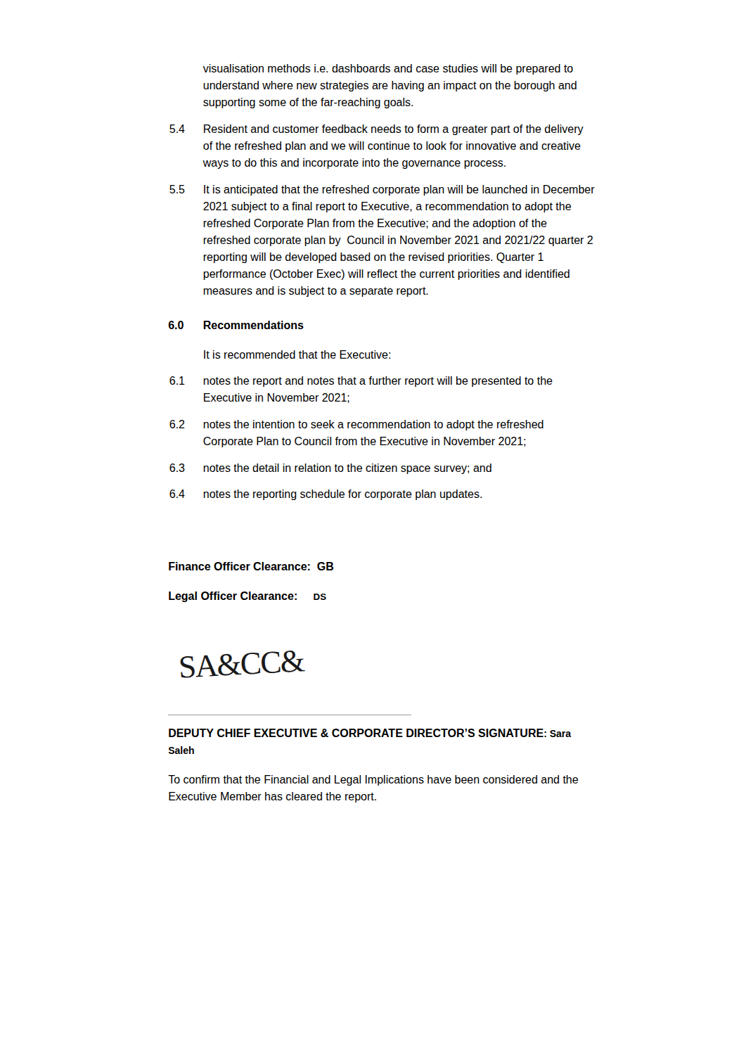visualisation methods i.e. dashboards and case studies will be prepared to understand where new strategies are having an impact on the borough and supporting some of the far-reaching goals.
5.4
Resident and customer feedback needs to form a greater part of the delivery of the refreshed plan and we will continue to look for innovative and creative ways to do this and incorporate into the governance process.
5.5
It is anticipated that the refreshed corporate plan will be launched in December 2021 subject to a final report to Executive, a recommendation to adopt the refreshed Corporate Plan from the Executive; and the adoption of the refreshed corporate plan by Council in November 2021 and 2021/22 quarter 2 reporting will be developed based on the revised priorities. Quarter 1 performance (October Exec) will reflect the current priorities and identified measures and is subject to a separate report.
6.0 Recommendations
It is recommended that the Executive:
6.1
notes the report and notes that a further report will be presented to the Executive in November 2021;
6.2
notes the intention to seek a recommendation to adopt the refreshed
Corporate Plan to Council from the Executive in November 2021;
6.3
notes the detail in relation to the citizen space survey; and
6.4
notes the reporting schedule for corporate plan updates.
Finance Officer Clearance: GB
Legal Officer Clearance: DS
SA&CC&
DEPUTY CHIEF EXECUTIVE & CORPORATE DIRECTOR’S SIGNATURE: Sara Saleh
To confirm that the Financial and Legal Implications have been considered and the Executive Member has cleared the report.